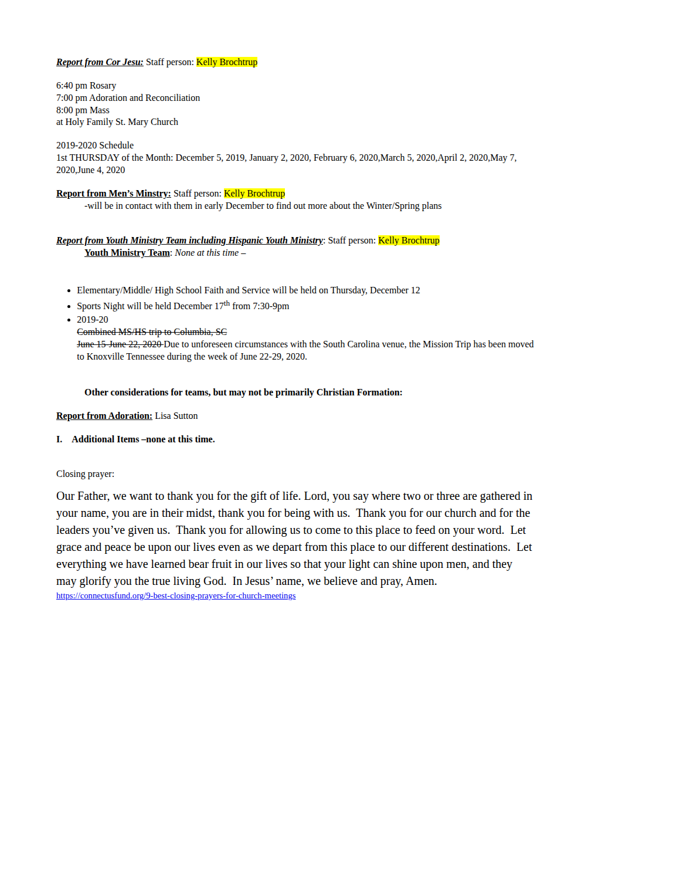Report from Cor Jesu: Staff person: Kelly Brochtrup
6:40 pm Rosary
7:00 pm Adoration and Reconciliation
8:00 pm Mass
at Holy Family St. Mary Church
2019-2020 Schedule
1st THURSDAY of the Month: December 5, 2019, January 2, 2020, February 6, 2020,March 5, 2020,April 2, 2020,May 7, 2020,June 4, 2020
Report from Men’s Minstry: Staff person: Kelly Brochtrup
-will be in contact with them in early December to find out more about the Winter/Spring plans
Report from Youth Ministry Team including Hispanic Youth Ministry: Staff person: Kelly Brochtrup
Youth Ministry Team: None at this time –
Elementary/Middle/ High School Faith and Service will be held on Thursday, December 12
Sports Night will be held December 17th from 7:30-9pm
2019-20
Combined MS/HS trip to Columbia, SC
June 15-June 22, 2020 Due to unforeseen circumstances with the South Carolina venue, the Mission Trip has been moved to Knoxville Tennessee during the week of June 22-29, 2020.
Other considerations for teams, but may not be primarily Christian Formation:
Report from Adoration: Lisa Sutton
I. Additional Items –none at this time.
Closing prayer:
Our Father, we want to thank you for the gift of life. Lord, you say where two or three are gathered in your name, you are in their midst, thank you for being with us. Thank you for our church and for the leaders you’ve given us. Thank you for allowing us to come to this place to feed on your word. Let grace and peace be upon our lives even as we depart from this place to our different destinations. Let everything we have learned bear fruit in our lives so that your light can shine upon men, and they may glorify you the true living God. In Jesus’ name, we believe and pray, Amen.
https://connectusfund.org/9-best-closing-prayers-for-church-meetings